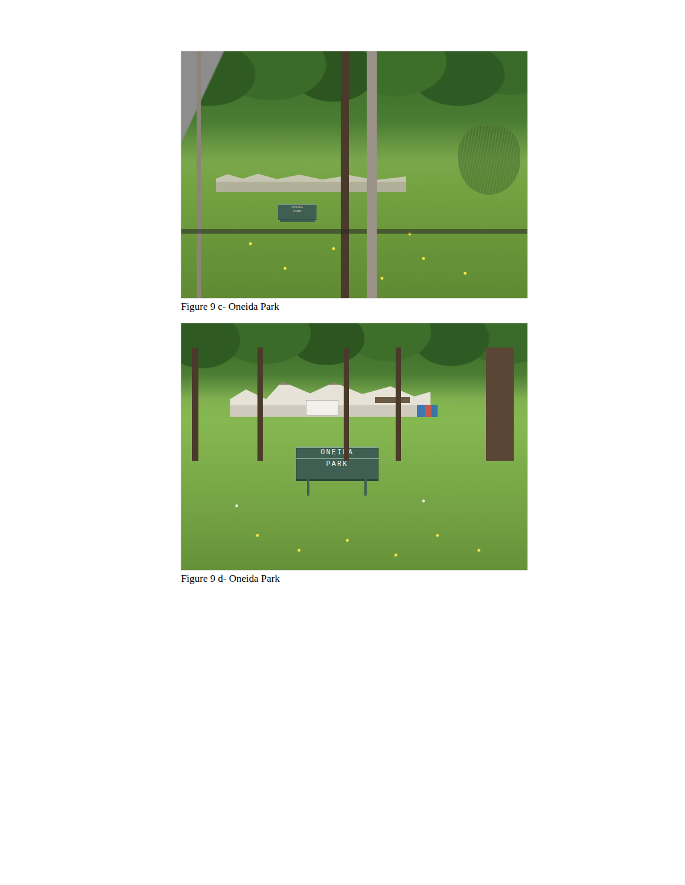ONEIDA PARK
Figure 9 c- Oneida Park
ONEIDA
PARK
Figure 9 d- Oneida Park